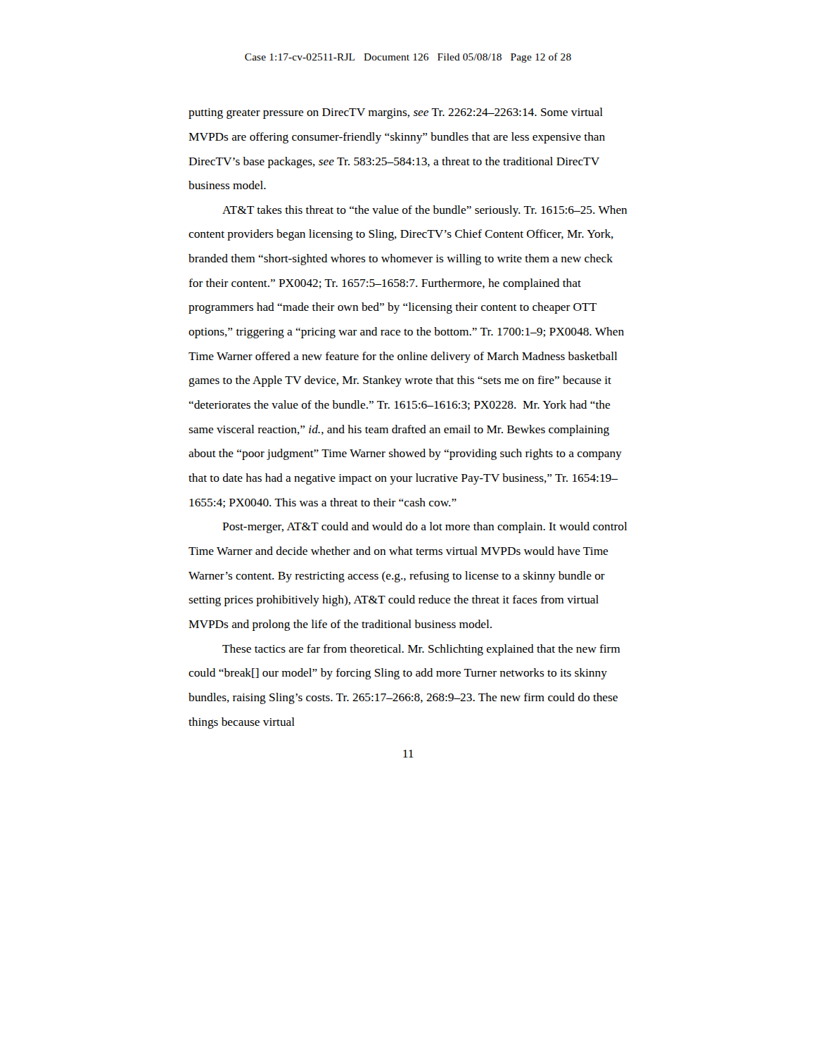Case 1:17-cv-02511-RJL Document 126 Filed 05/08/18 Page 12 of 28
putting greater pressure on DirecTV margins, see Tr. 2262:24–2263:14. Some virtual MVPDs are offering consumer-friendly “skinny” bundles that are less expensive than DirecTV’s base packages, see Tr. 583:25–584:13, a threat to the traditional DirecTV business model.
AT&T takes this threat to “the value of the bundle” seriously. Tr. 1615:6–25. When content providers began licensing to Sling, DirecTV’s Chief Content Officer, Mr. York, branded them “short-sighted whores to whomever is willing to write them a new check for their content.” PX0042; Tr. 1657:5–1658:7. Furthermore, he complained that programmers had “made their own bed” by “licensing their content to cheaper OTT options,” triggering a “pricing war and race to the bottom.” Tr. 1700:1–9; PX0048. When Time Warner offered a new feature for the online delivery of March Madness basketball games to the Apple TV device, Mr. Stankey wrote that this “sets me on fire” because it “deteriorates the value of the bundle.” Tr. 1615:6–1616:3; PX0228. Mr. York had “the same visceral reaction,” id., and his team drafted an email to Mr. Bewkes complaining about the “poor judgment” Time Warner showed by “providing such rights to a company that to date has had a negative impact on your lucrative Pay-TV business,” Tr. 1654:19–1655:4; PX0040. This was a threat to their “cash cow.”
Post-merger, AT&T could and would do a lot more than complain. It would control Time Warner and decide whether and on what terms virtual MVPDs would have Time Warner’s content. By restricting access (e.g., refusing to license to a skinny bundle or setting prices prohibitively high), AT&T could reduce the threat it faces from virtual MVPDs and prolong the life of the traditional business model.
These tactics are far from theoretical. Mr. Schlichting explained that the new firm could “break[] our model” by forcing Sling to add more Turner networks to its skinny bundles, raising Sling’s costs. Tr. 265:17–266:8, 268:9–23. The new firm could do these things because virtual
11